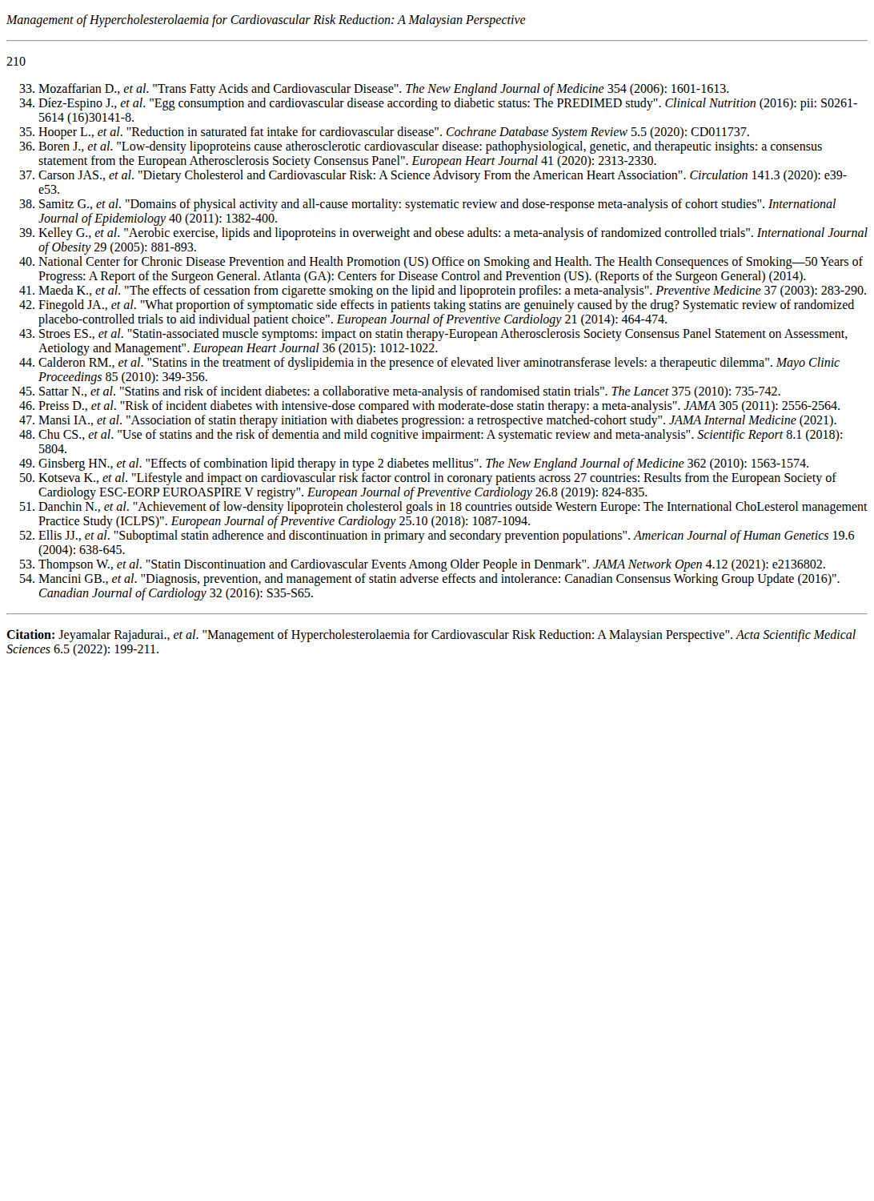Management of Hypercholesterolaemia for Cardiovascular Risk Reduction: A Malaysian Perspective
210
Mozaffarian D., et al. "Trans Fatty Acids and Cardiovascular Disease". The New England Journal of Medicine 354 (2006): 1601-1613.
Díez-Espino J., et al. "Egg consumption and cardiovascular disease according to diabetic status: The PREDIMED study". Clinical Nutrition (2016): pii: S0261-5614 (16)30141-8.
Hooper L., et al. "Reduction in saturated fat intake for cardiovascular disease". Cochrane Database System Review 5.5 (2020): CD011737.
Boren J., et al. "Low-density lipoproteins cause atherosclerotic cardiovascular disease: pathophysiological, genetic, and therapeutic insights: a consensus statement from the European Atherosclerosis Society Consensus Panel". European Heart Journal 41 (2020): 2313-2330.
Carson JAS., et al. "Dietary Cholesterol and Cardiovascular Risk: A Science Advisory From the American Heart Association". Circulation 141.3 (2020): e39-e53.
Samitz G., et al. "Domains of physical activity and all-cause mortality: systematic review and dose-response meta-analysis of cohort studies". International Journal of Epidemiology 40 (2011): 1382-400.
Kelley G., et al. "Aerobic exercise, lipids and lipoproteins in overweight and obese adults: a meta-analysis of randomized controlled trials". International Journal of Obesity 29 (2005): 881-893.
National Center for Chronic Disease Prevention and Health Promotion (US) Office on Smoking and Health. The Health Consequences of Smoking—50 Years of Progress: A Report of the Surgeon General. Atlanta (GA): Centers for Disease Control and Prevention (US). (Reports of the Surgeon General) (2014).
Maeda K., et al. "The effects of cessation from cigarette smoking on the lipid and lipoprotein profiles: a meta-analysis". Preventive Medicine 37 (2003): 283-290.
Finegold JA., et al. "What proportion of symptomatic side effects in patients taking statins are genuinely caused by the drug? Systematic review of randomized placebo-controlled trials to aid individual patient choice". European Journal of Preventive Cardiology 21 (2014): 464-474.
Stroes ES., et al. "Statin-associated muscle symptoms: impact on statin therapy-European Atherosclerosis Society Consensus Panel Statement on Assessment, Aetiology and Management". European Heart Journal 36 (2015): 1012-1022.
Calderon RM., et al. "Statins in the treatment of dyslipidemia in the presence of elevated liver aminotransferase levels: a therapeutic dilemma". Mayo Clinic Proceedings 85 (2010): 349-356.
Sattar N., et al. "Statins and risk of incident diabetes: a collaborative meta-analysis of randomised statin trials". The Lancet 375 (2010): 735-742.
Preiss D., et al. "Risk of incident diabetes with intensive-dose compared with moderate-dose statin therapy: a meta-analysis". JAMA 305 (2011): 2556-2564.
Mansi IA., et al. "Association of statin therapy initiation with diabetes progression: a retrospective matched-cohort study". JAMA Internal Medicine (2021).
Chu CS., et al. "Use of statins and the risk of dementia and mild cognitive impairment: A systematic review and meta-analysis". Scientific Report 8.1 (2018): 5804.
Ginsberg HN., et al. "Effects of combination lipid therapy in type 2 diabetes mellitus". The New England Journal of Medicine 362 (2010): 1563-1574.
Kotseva K., et al. "Lifestyle and impact on cardiovascular risk factor control in coronary patients across 27 countries: Results from the European Society of Cardiology ESC-EORP EUROASPIRE V registry". European Journal of Preventive Cardiology 26.8 (2019): 824-835.
Danchin N., et al. "Achievement of low-density lipoprotein cholesterol goals in 18 countries outside Western Europe: The International ChoLesterol management Practice Study (ICLPS)". European Journal of Preventive Cardiology 25.10 (2018): 1087-1094.
Ellis JJ., et al. "Suboptimal statin adherence and discontinuation in primary and secondary prevention populations". American Journal of Human Genetics 19.6 (2004): 638-645.
Thompson W., et al. "Statin Discontinuation and Cardiovascular Events Among Older People in Denmark". JAMA Network Open 4.12 (2021): e2136802.
Mancini GB., et al. "Diagnosis, prevention, and management of statin adverse effects and intolerance: Canadian Consensus Working Group Update (2016)". Canadian Journal of Cardiology 32 (2016): S35-S65.
Citation: Jeyamalar Rajadurai., et al. "Management of Hypercholesterolaemia for Cardiovascular Risk Reduction: A Malaysian Perspective". Acta Scientific Medical Sciences 6.5 (2022): 199-211.